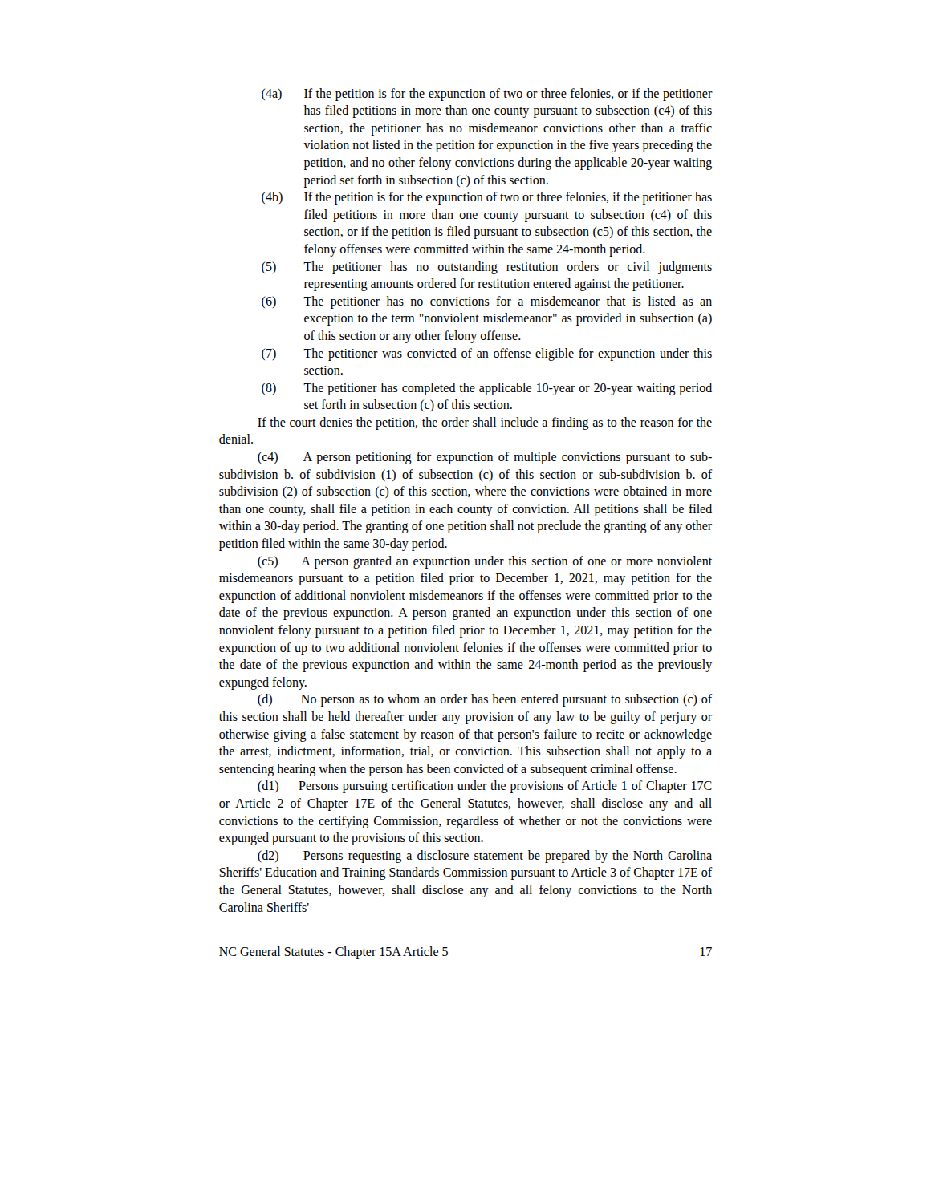(4a) If the petition is for the expunction of two or three felonies, or if the petitioner has filed petitions in more than one county pursuant to subsection (c4) of this section, the petitioner has no misdemeanor convictions other than a traffic violation not listed in the petition for expunction in the five years preceding the petition, and no other felony convictions during the applicable 20-year waiting period set forth in subsection (c) of this section.
(4b) If the petition is for the expunction of two or three felonies, if the petitioner has filed petitions in more than one county pursuant to subsection (c4) of this section, or if the petition is filed pursuant to subsection (c5) of this section, the felony offenses were committed within the same 24-month period.
(5) The petitioner has no outstanding restitution orders or civil judgments representing amounts ordered for restitution entered against the petitioner.
(6) The petitioner has no convictions for a misdemeanor that is listed as an exception to the term "nonviolent misdemeanor" as provided in subsection (a) of this section or any other felony offense.
(7) The petitioner was convicted of an offense eligible for expunction under this section.
(8) The petitioner has completed the applicable 10-year or 20-year waiting period set forth in subsection (c) of this section.
If the court denies the petition, the order shall include a finding as to the reason for the denial.
(c4) A person petitioning for expunction of multiple convictions pursuant to sub-subdivision b. of subdivision (1) of subsection (c) of this section or sub-subdivision b. of subdivision (2) of subsection (c) of this section, where the convictions were obtained in more than one county, shall file a petition in each county of conviction. All petitions shall be filed within a 30-day period. The granting of one petition shall not preclude the granting of any other petition filed within the same 30-day period.
(c5) A person granted an expunction under this section of one or more nonviolent misdemeanors pursuant to a petition filed prior to December 1, 2021, may petition for the expunction of additional nonviolent misdemeanors if the offenses were committed prior to the date of the previous expunction. A person granted an expunction under this section of one nonviolent felony pursuant to a petition filed prior to December 1, 2021, may petition for the expunction of up to two additional nonviolent felonies if the offenses were committed prior to the date of the previous expunction and within the same 24-month period as the previously expunged felony.
(d) No person as to whom an order has been entered pursuant to subsection (c) of this section shall be held thereafter under any provision of any law to be guilty of perjury or otherwise giving a false statement by reason of that person's failure to recite or acknowledge the arrest, indictment, information, trial, or conviction. This subsection shall not apply to a sentencing hearing when the person has been convicted of a subsequent criminal offense.
(d1) Persons pursuing certification under the provisions of Article 1 of Chapter 17C or Article 2 of Chapter 17E of the General Statutes, however, shall disclose any and all convictions to the certifying Commission, regardless of whether or not the convictions were expunged pursuant to the provisions of this section.
(d2) Persons requesting a disclosure statement be prepared by the North Carolina Sheriffs' Education and Training Standards Commission pursuant to Article 3 of Chapter 17E of the General Statutes, however, shall disclose any and all felony convictions to the North Carolina Sheriffs'
NC General Statutes - Chapter 15A Article 5
17